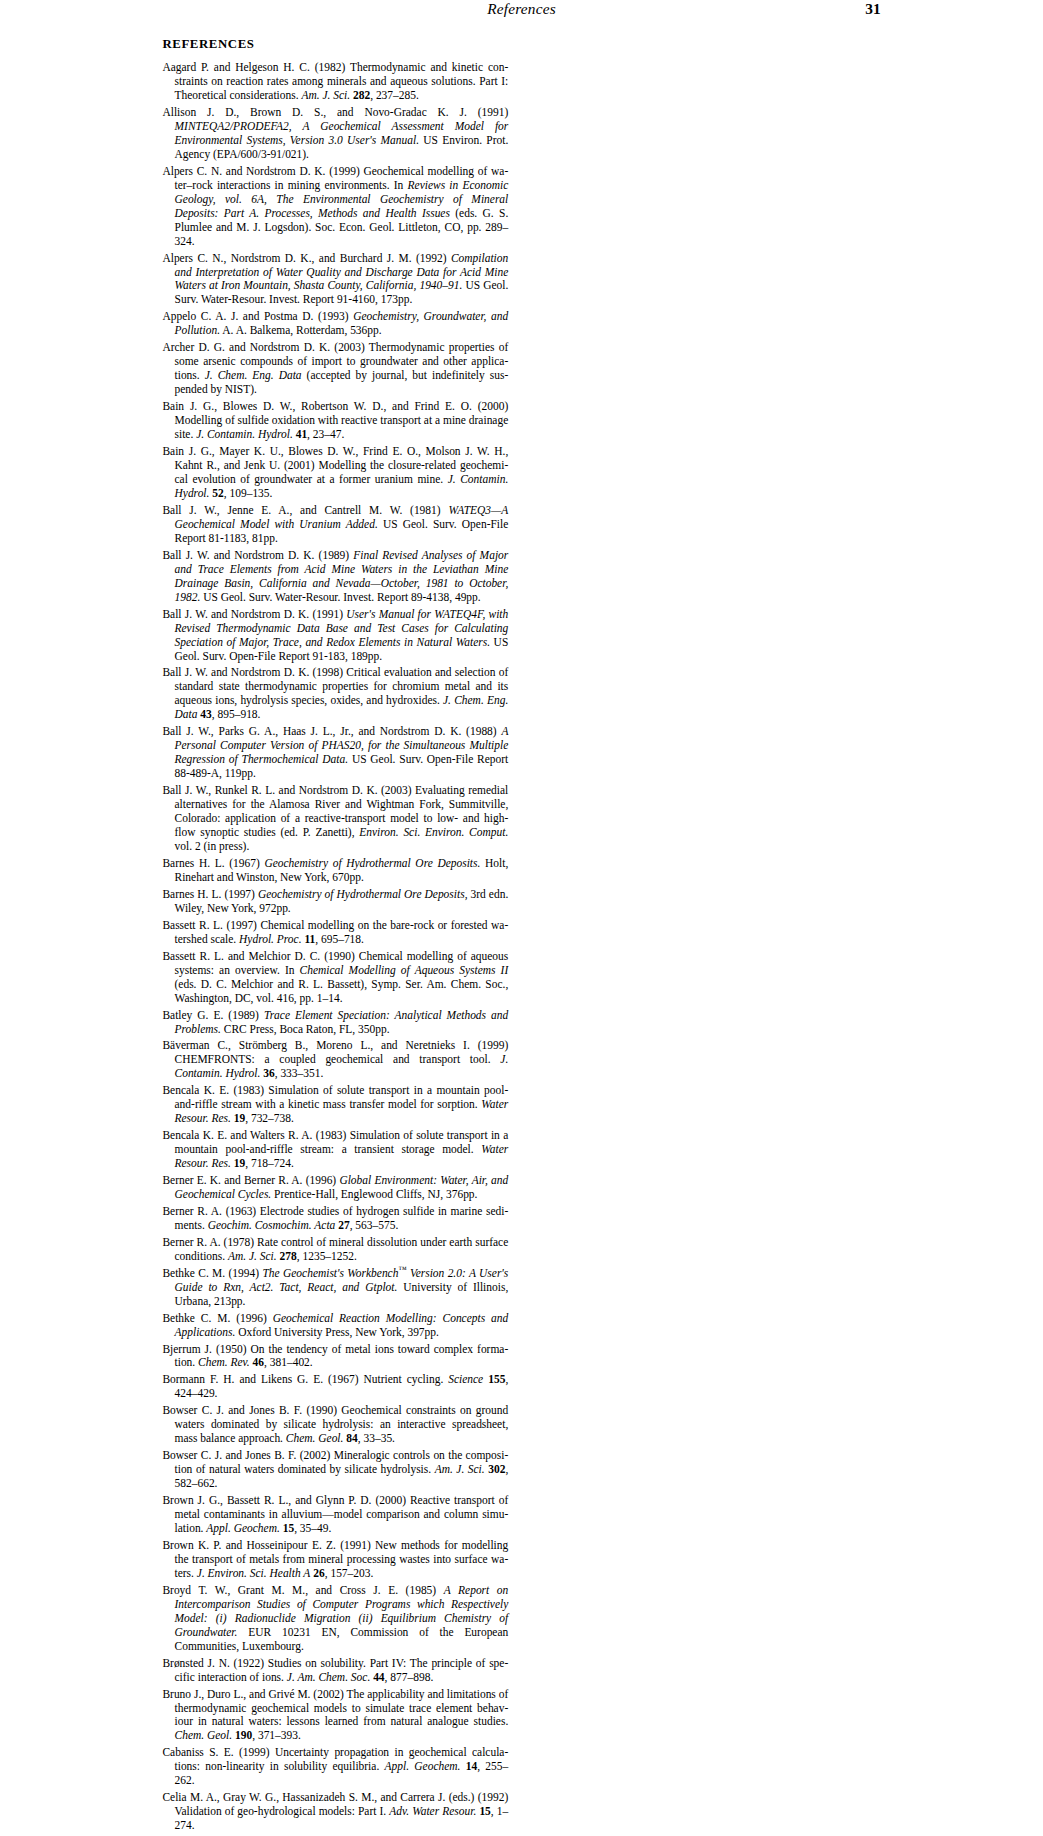References 31
REFERENCES
Aagard P. and Helgeson H. C. (1982) Thermodynamic and kinetic constraints on reaction rates among minerals and aqueous solutions. Part I: Theoretical considerations. Am. J. Sci. 282, 237–285.
Allison J. D., Brown D. S., and Novo-Gradac K. J. (1991) MINTEQA2/PRODEFA2, A Geochemical Assessment Model for Environmental Systems, Version 3.0 User's Manual. US Environ. Prot. Agency (EPA/600/3-91/021).
Alpers C. N. and Nordstrom D. K. (1999) Geochemical modelling of water–rock interactions in mining environments. In Reviews in Economic Geology, vol. 6A, The Environmental Geochemistry of Mineral Deposits: Part A. Processes, Methods and Health Issues (eds. G. S. Plumlee and M. J. Logsdon). Soc. Econ. Geol. Littleton, CO, pp. 289–324.
Alpers C. N., Nordstrom D. K., and Burchard J. M. (1992) Compilation and Interpretation of Water Quality and Discharge Data for Acid Mine Waters at Iron Mountain, Shasta County, California, 1940–91. US Geol. Surv. Water-Resour. Invest. Report 91-4160, 173pp.
Appelo C. A. J. and Postma D. (1993) Geochemistry, Groundwater, and Pollution. A. A. Balkema, Rotterdam, 536pp.
Archer D. G. and Nordstrom D. K. (2003) Thermodynamic properties of some arsenic compounds of import to groundwater and other applications. J. Chem. Eng. Data (accepted by journal, but indefinitely suspended by NIST).
Bain J. G., Blowes D. W., Robertson W. D., and Frind E. O. (2000) Modelling of sulfide oxidation with reactive transport at a mine drainage site. J. Contamin. Hydrol. 41, 23–47.
Bain J. G., Mayer K. U., Blowes D. W., Frind E. O., Molson J. W. H., Kahnt R., and Jenk U. (2001) Modelling the closure-related geochemical evolution of groundwater at a former uranium mine. J. Contamin. Hydrol. 52, 109–135.
Ball J. W., Jenne E. A., and Cantrell M. W. (1981) WATEQ3—A Geochemical Model with Uranium Added. US Geol. Surv. Open-File Report 81-1183, 81pp.
Ball J. W. and Nordstrom D. K. (1989) Final Revised Analyses of Major and Trace Elements from Acid Mine Waters in the Leviathan Mine Drainage Basin, California and Nevada—October, 1981 to October, 1982. US Geol. Surv. Water-Resour. Invest. Report 89-4138, 49pp.
Ball J. W. and Nordstrom D. K. (1991) User's Manual for WATEQ4F, with Revised Thermodynamic Data Base and Test Cases for Calculating Speciation of Major, Trace, and Redox Elements in Natural Waters. US Geol. Surv. Open-File Report 91-183, 189pp.
Ball J. W. and Nordstrom D. K. (1998) Critical evaluation and selection of standard state thermodynamic properties for chromium metal and its aqueous ions, hydrolysis species, oxides, and hydroxides. J. Chem. Eng. Data 43, 895–918.
Ball J. W., Parks G. A., Haas J. L., Jr., and Nordstrom D. K. (1988) A Personal Computer Version of PHAS20, for the Simultaneous Multiple Regression of Thermochemical Data. US Geol. Surv. Open-File Report 88-489-A, 119pp.
Ball J. W., Runkel R. L. and Nordstrom D. K. (2003) Evaluating remedial alternatives for the Alamosa River and Wightman Fork, Summitville, Colorado: application of a reactive-transport model to low- and high-flow synoptic studies (ed. P. Zanetti), Environ. Sci. Environ. Comput. vol. 2 (in press).
Barnes H. L. (1967) Geochemistry of Hydrothermal Ore Deposits. Holt, Rinehart and Winston, New York, 670pp.
Barnes H. L. (1997) Geochemistry of Hydrothermal Ore Deposits, 3rd edn. Wiley, New York, 972pp.
Bassett R. L. (1997) Chemical modelling on the bare-rock or forested watershed scale. Hydrol. Proc. 11, 695–718.
Bassett R. L. and Melchior D. C. (1990) Chemical modelling of aqueous systems: an overview. In Chemical Modelling of Aqueous Systems II (eds. D. C. Melchior and R. L. Bassett), Symp. Ser. Am. Chem. Soc., Washington, DC, vol. 416, pp. 1–14.
Batley G. E. (1989) Trace Element Speciation: Analytical Methods and Problems. CRC Press, Boca Raton, FL, 350pp.
Bäverman C., Strömberg B., Moreno L., and Neretnieks I. (1999) CHEMFRONTS: a coupled geochemical and transport tool. J. Contamin. Hydrol. 36, 333–351.
Bencala K. E. (1983) Simulation of solute transport in a mountain pool-and-riffle stream with a kinetic mass transfer model for sorption. Water Resour. Res. 19, 732–738.
Bencala K. E. and Walters R. A. (1983) Simulation of solute transport in a mountain pool-and-riffle stream: a transient storage model. Water Resour. Res. 19, 718–724.
Berner E. K. and Berner R. A. (1996) Global Environment: Water, Air, and Geochemical Cycles. Prentice-Hall, Englewood Cliffs, NJ, 376pp.
Berner R. A. (1963) Electrode studies of hydrogen sulfide in marine sediments. Geochim. Cosmochim. Acta 27, 563–575.
Berner R. A. (1978) Rate control of mineral dissolution under earth surface conditions. Am. J. Sci. 278, 1235–1252.
Bethke C. M. (1994) The Geochemist's Workbench™ Version 2.0: A User's Guide to Rxn, Act2. Tact, React, and Gtplot. University of Illinois, Urbana, 213pp.
Bethke C. M. (1996) Geochemical Reaction Modelling: Concepts and Applications. Oxford University Press, New York, 397pp.
Bjerrum J. (1950) On the tendency of metal ions toward complex formation. Chem. Rev. 46, 381–402.
Bormann F. H. and Likens G. E. (1967) Nutrient cycling. Science 155, 424–429.
Bowser C. J. and Jones B. F. (1990) Geochemical constraints on ground waters dominated by silicate hydrolysis: an interactive spreadsheet, mass balance approach. Chem. Geol. 84, 33–35.
Bowser C. J. and Jones B. F. (2002) Mineralogic controls on the composition of natural waters dominated by silicate hydrolysis. Am. J. Sci. 302, 582–662.
Brown J. G., Bassett R. L., and Glynn P. D. (2000) Reactive transport of metal contaminants in alluvium—model comparison and column simulation. Appl. Geochem. 15, 35–49.
Brown K. P. and Hosseinipour E. Z. (1991) New methods for modelling the transport of metals from mineral processing wastes into surface waters. J. Environ. Sci. Health A 26, 157–203.
Broyd T. W., Grant M. M., and Cross J. E. (1985) A Report on Intercomparison Studies of Computer Programs which Respectively Model: (i) Radionuclide Migration (ii) Equilibrium Chemistry of Groundwater. EUR 10231 EN, Commission of the European Communities, Luxembourg.
Brønsted J. N. (1922) Studies on solubility. Part IV: The principle of specific interaction of ions. J. Am. Chem. Soc. 44, 877–898.
Bruno J., Duro L., and Grivé M. (2002) The applicability and limitations of thermodynamic geochemical models to simulate trace element behaviour in natural waters: lessons learned from natural analogue studies. Chem. Geol. 190, 371–393.
Cabaniss S. E. (1999) Uncertainty propagation in geochemical calculations: non-linearity in solubility equilibria. Appl. Geochem. 14, 255–262.
Celia M. A., Gray W. G., Hassanizadeh S. M., and Carrera J. (eds.) (1992) Validation of geo-hydrological models: Part I. Adv. Water Resour. 15, 1–274.